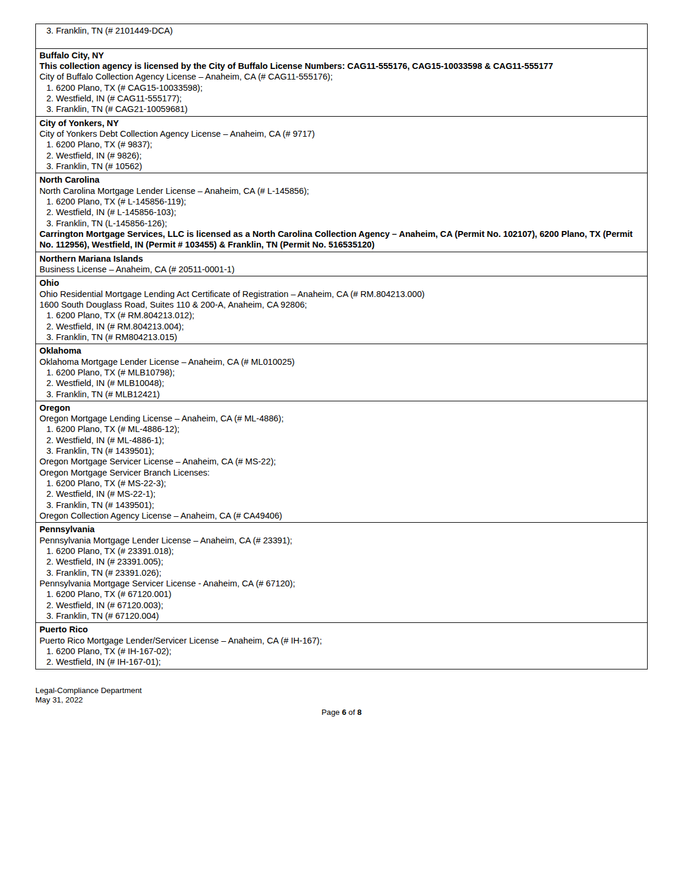| Franklin, TN (# 2101449-DCA) |
| Buffalo City, NY This collection agency is licensed by the City of Buffalo License Numbers: CAG11-555176, CAG15-10033598 & CAG11-555177 City of Buffalo Collection Agency License – Anaheim, CA (# CAG11-555176); 6200 Plano, TX (# CAG15-10033598); Westfield, IN (# CAG11-555177); Franklin, TN (# CAG21-10059681) |
| City of Yonkers, NY City of Yonkers Debt Collection Agency License – Anaheim, CA (# 9717) 6200 Plano, TX (# 9837); Westfield, IN (# 9826); Franklin, TN (# 10562) |
| North Carolina North Carolina Mortgage Lender License – Anaheim, CA (# L-145856); 6200 Plano, TX (# L-145856-119); Westfield, IN (# L-145856-103); Franklin, TN (L-145856-126); Carrington Mortgage Services, LLC is licensed as a North Carolina Collection Agency – Anaheim, CA (Permit No. 102107), 6200 Plano, TX (Permit No. 112956), Westfield, IN (Permit # 103455) & Franklin, TN (Permit No. 516535120) |
| Northern Mariana Islands Business License – Anaheim, CA (# 20511-0001-1) |
| Ohio Ohio Residential Mortgage Lending Act Certificate of Registration – Anaheim, CA (# RM.804213.000) 1600 South Douglass Road, Suites 110 & 200-A, Anaheim, CA 92806; 6200 Plano, TX (# RM.804213.012); Westfield, IN (# RM.804213.004); Franklin, TN (# RM804213.015) |
| Oklahoma Oklahoma Mortgage Lender License – Anaheim, CA (# ML010025) 6200 Plano, TX (# MLB10798); Westfield, IN (# MLB10048); Franklin, TN (# MLB12421) |
| Oregon Oregon Mortgage Lending License – Anaheim, CA (# ML-4886); 6200 Plano, TX (# ML-4886-12); Westfield, IN (# ML-4886-1); Franklin, TN (# 1439501); Oregon Mortgage Servicer License – Anaheim, CA (# MS-22); Oregon Mortgage Servicer Branch Licenses: 6200 Plano, TX (# MS-22-3); Westfield, IN (# MS-22-1); Franklin, TN (# 1439501); Oregon Collection Agency License – Anaheim, CA (# CA49406) |
| Pennsylvania Pennsylvania Mortgage Lender License – Anaheim, CA (# 23391); 6200 Plano, TX (# 23391.018); Westfield, IN (# 23391.005); Franklin, TN (# 23391.026); Pennsylvania Mortgage Servicer License - Anaheim, CA (# 67120); 6200 Plano, TX (# 67120.001) Westfield, IN (# 67120.003); Franklin, TN (# 67120.004) |
| Puerto Rico Puerto Rico Mortgage Lender/Servicer License – Anaheim, CA (# IH-167); 6200 Plano, TX (# IH-167-02); Westfield, IN (# IH-167-01); |
Legal-Compliance Department
May 31, 2022
Page 6 of 8